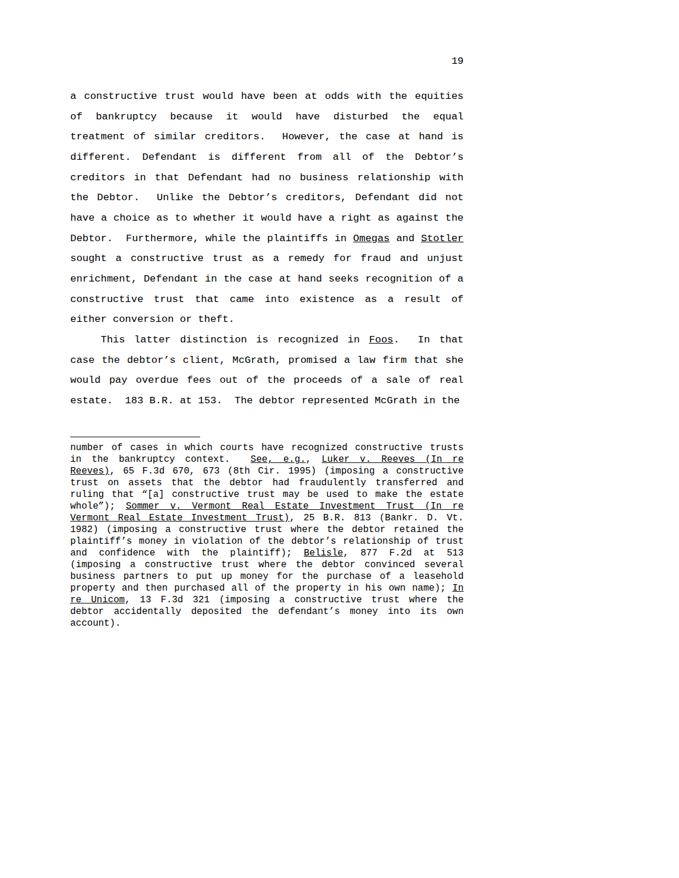19
a constructive trust would have been at odds with the equities of bankruptcy because it would have disturbed the equal treatment of similar creditors. However, the case at hand is different. Defendant is different from all of the Debtor’s creditors in that Defendant had no business relationship with the Debtor. Unlike the Debtor’s creditors, Defendant did not have a choice as to whether it would have a right as against the Debtor. Furthermore, while the plaintiffs in Omegas and Stotler sought a constructive trust as a remedy for fraud and unjust enrichment, Defendant in the case at hand seeks recognition of a constructive trust that came into existence as a result of either conversion or theft.
This latter distinction is recognized in Foos. In that case the debtor’s client, McGrath, promised a law firm that she would pay overdue fees out of the proceeds of a sale of real estate. 183 B.R. at 153. The debtor represented McGrath in the
number of cases in which courts have recognized constructive trusts in the bankruptcy context. See, e.g., Luker v. Reeves (In re Reeves), 65 F.3d 670, 673 (8th Cir. 1995) (imposing a constructive trust on assets that the debtor had fraudulently transferred and ruling that “[a] constructive trust may be used to make the estate whole”); Sommer v. Vermont Real Estate Investment Trust (In re Vermont Real Estate Investment Trust), 25 B.R. 813 (Bankr. D. Vt. 1982) (imposing a constructive trust where the debtor retained the plaintiff’s money in violation of the debtor’s relationship of trust and confidence with the plaintiff); Belisle, 877 F.2d at 513 (imposing a constructive trust where the debtor convinced several business partners to put up money for the purchase of a leasehold property and then purchased all of the property in his own name); In re Unicom, 13 F.3d 321 (imposing a constructive trust where the debtor accidentally deposited the defendant’s money into its own account).